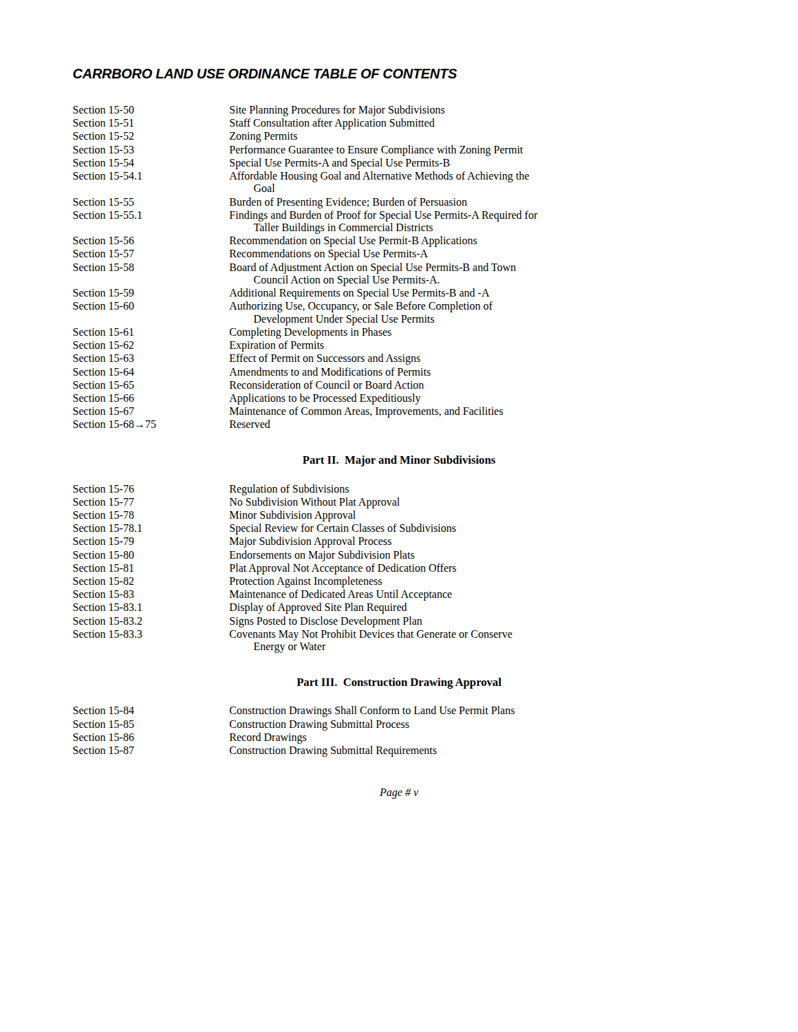CARRBORO LAND USE ORDINANCE TABLE OF CONTENTS
| Section 15-50 | Site Planning Procedures for Major Subdivisions |
| Section 15-51 | Staff Consultation after Application Submitted |
| Section 15-52 | Zoning Permits |
| Section 15-53 | Performance Guarantee to Ensure Compliance with Zoning Permit |
| Section 15-54 | Special Use Permits-A and Special Use Permits-B |
| Section 15-54.1 | Affordable Housing Goal and Alternative Methods of Achieving the Goal |
| Section 15-55 | Burden of Presenting Evidence; Burden of Persuasion |
| Section 15-55.1 | Findings and Burden of Proof for Special Use Permits-A Required for Taller Buildings in Commercial Districts |
| Section 15-56 | Recommendation on Special Use Permit-B Applications |
| Section 15-57 | Recommendations on Special Use Permits-A |
| Section 15-58 | Board of Adjustment Action on Special Use Permits-B and Town Council Action on Special Use Permits-A. |
| Section 15-59 | Additional Requirements on Special Use Permits-B and -A |
| Section 15-60 | Authorizing Use, Occupancy, or Sale Before Completion of Development Under Special Use Permits |
| Section 15-61 | Completing Developments in Phases |
| Section 15-62 | Expiration of Permits |
| Section 15-63 | Effect of Permit on Successors and Assigns |
| Section 15-64 | Amendments to and Modifications of Permits |
| Section 15-65 | Reconsideration of Council or Board Action |
| Section 15-66 | Applications to be Processed Expeditiously |
| Section 15-67 | Maintenance of Common Areas, Improvements, and Facilities |
| Section 15-68→75 | Reserved |
Part II. Major and Minor Subdivisions
| Section 15-76 | Regulation of Subdivisions |
| Section 15-77 | No Subdivision Without Plat Approval |
| Section 15-78 | Minor Subdivision Approval |
| Section 15-78.1 | Special Review for Certain Classes of Subdivisions |
| Section 15-79 | Major Subdivision Approval Process |
| Section 15-80 | Endorsements on Major Subdivision Plats |
| Section 15-81 | Plat Approval Not Acceptance of Dedication Offers |
| Section 15-82 | Protection Against Incompleteness |
| Section 15-83 | Maintenance of Dedicated Areas Until Acceptance |
| Section 15-83.1 | Display of Approved Site Plan Required |
| Section 15-83.2 | Signs Posted to Disclose Development Plan |
| Section 15-83.3 | Covenants May Not Prohibit Devices that Generate or Conserve Energy or Water |
Part III. Construction Drawing Approval
| Section 15-84 | Construction Drawings Shall Conform to Land Use Permit Plans |
| Section 15-85 | Construction Drawing Submittal Process |
| Section 15-86 | Record Drawings |
| Section 15-87 | Construction Drawing Submittal Requirements |
Page # v